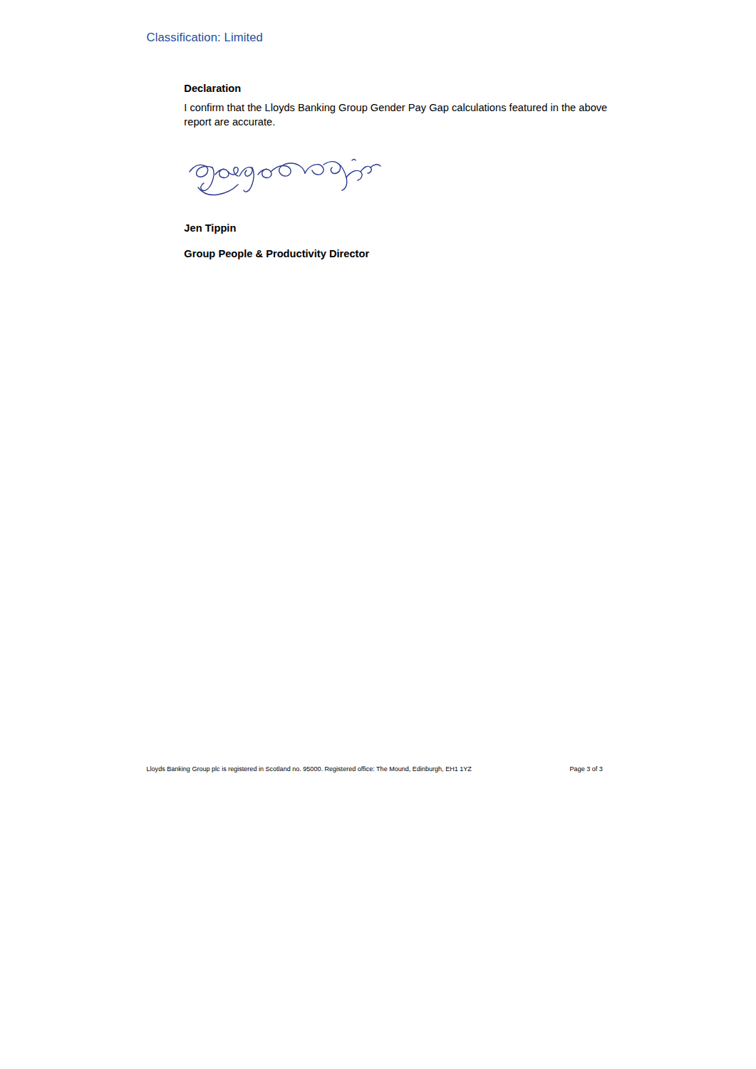Classification: Limited
Declaration
I confirm that the Lloyds Banking Group Gender Pay Gap calculations featured in the above report are accurate.
Jen Tippin
Group People & Productivity Director
Lloyds Banking Group plc is registered in Scotland no. 95000. Registered office: The Mound, Edinburgh, EH1 1YZ
Page 3 of 3